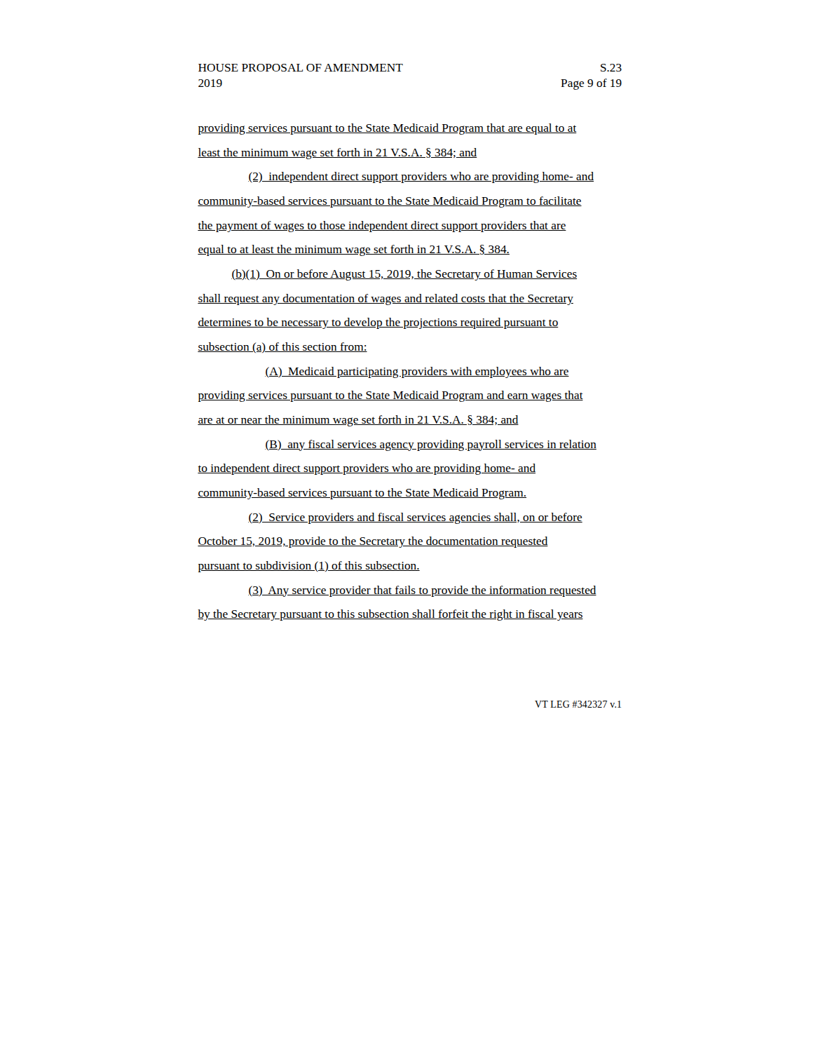HOUSE PROPOSAL OF AMENDMENT
2019
S.23
Page 9 of 19
providing services pursuant to the State Medicaid Program that are equal to at
least the minimum wage set forth in 21 V.S.A. § 384; and
(2) independent direct support providers who are providing home- and
community-based services pursuant to the State Medicaid Program to facilitate
the payment of wages to those independent direct support providers that are
equal to at least the minimum wage set forth in 21 V.S.A. § 384.
(b)(1) On or before August 15, 2019, the Secretary of Human Services
shall request any documentation of wages and related costs that the Secretary
determines to be necessary to develop the projections required pursuant to
subsection (a) of this section from:
(A) Medicaid participating providers with employees who are
providing services pursuant to the State Medicaid Program and earn wages that
are at or near the minimum wage set forth in 21 V.S.A. § 384; and
(B) any fiscal services agency providing payroll services in relation
to independent direct support providers who are providing home- and
community-based services pursuant to the State Medicaid Program.
(2) Service providers and fiscal services agencies shall, on or before
October 15, 2019, provide to the Secretary the documentation requested
pursuant to subdivision (1) of this subsection.
(3) Any service provider that fails to provide the information requested
by the Secretary pursuant to this subsection shall forfeit the right in fiscal years
VT LEG #342327 v.1